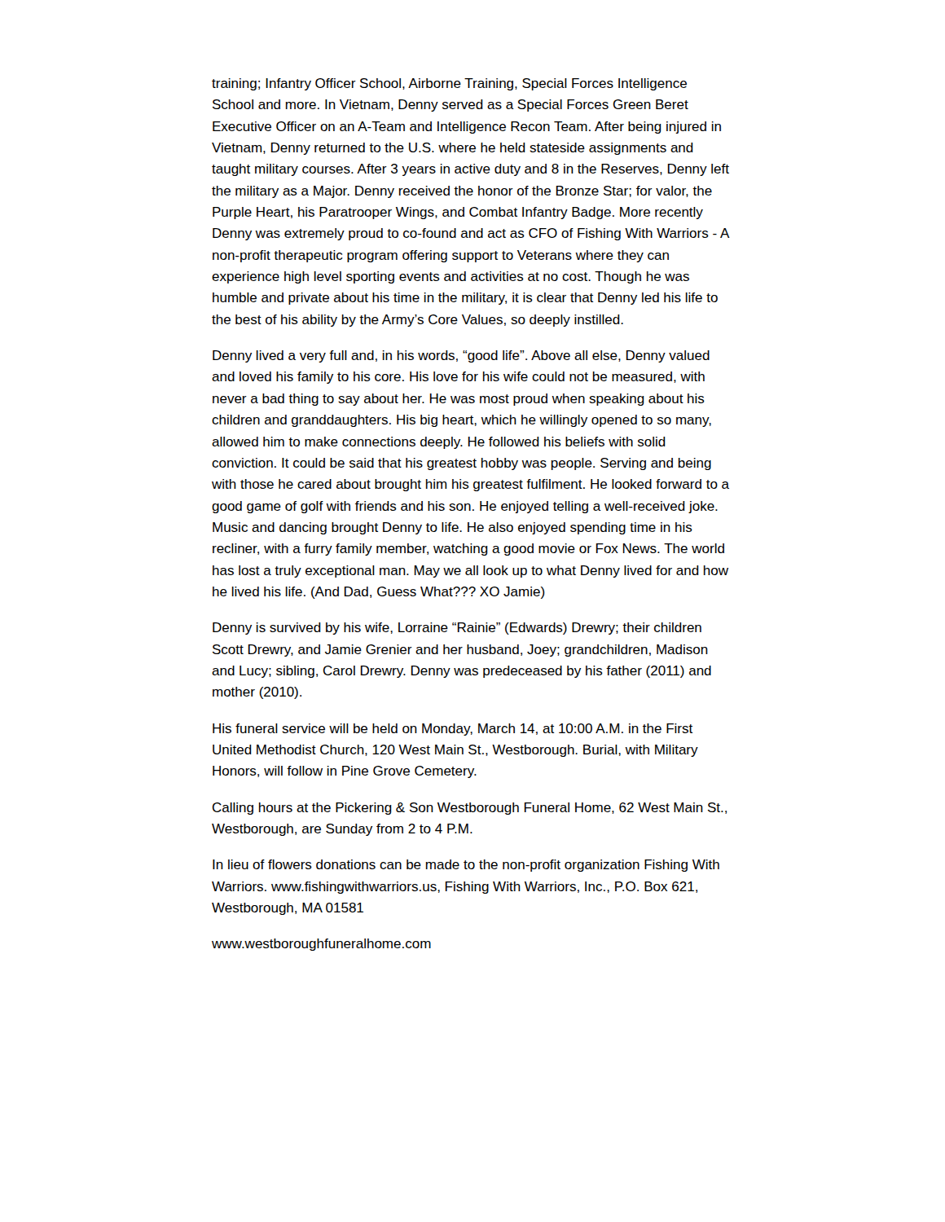training; Infantry Officer School, Airborne Training, Special Forces Intelligence School and more. In Vietnam, Denny served as a Special Forces Green Beret Executive Officer on an A-Team and Intelligence Recon Team. After being injured in Vietnam, Denny returned to the U.S. where he held stateside assignments and taught military courses. After 3 years in active duty and 8 in the Reserves, Denny left the military as a Major. Denny received the honor of the Bronze Star; for valor, the Purple Heart, his Paratrooper Wings, and Combat Infantry Badge. More recently Denny was extremely proud to co-found and act as CFO of Fishing With Warriors - A non-profit therapeutic program offering support to Veterans where they can experience high level sporting events and activities at no cost. Though he was humble and private about his time in the military, it is clear that Denny led his life to the best of his ability by the Army’s Core Values, so deeply instilled.
Denny lived a very full and, in his words, “good life”. Above all else, Denny valued and loved his family to his core. His love for his wife could not be measured, with never a bad thing to say about her. He was most proud when speaking about his children and granddaughters. His big heart, which he willingly opened to so many, allowed him to make connections deeply. He followed his beliefs with solid conviction. It could be said that his greatest hobby was people. Serving and being with those he cared about brought him his greatest fulfilment. He looked forward to a good game of golf with friends and his son. He enjoyed telling a well-received joke. Music and dancing brought Denny to life. He also enjoyed spending time in his recliner, with a furry family member, watching a good movie or Fox News. The world has lost a truly exceptional man. May we all look up to what Denny lived for and how he lived his life. (And Dad, Guess What??? XO Jamie)
Denny is survived by his wife, Lorraine “Rainie” (Edwards) Drewry; their children Scott Drewry, and Jamie Grenier and her husband, Joey; grandchildren, Madison and Lucy; sibling, Carol Drewry. Denny was predeceased by his father (2011) and mother (2010).
His funeral service will be held on Monday, March 14, at 10:00 A.M. in the First United Methodist Church, 120 West Main St., Westborough. Burial, with Military Honors, will follow in Pine Grove Cemetery.
Calling hours at the Pickering & Son Westborough Funeral Home, 62 West Main St., Westborough, are Sunday from 2 to 4 P.M.
In lieu of flowers donations can be made to the non-profit organization Fishing With Warriors. www.fishingwithwarriors.us, Fishing With Warriors, Inc., P.O. Box 621, Westborough, MA 01581
www.westboroughfuneralhome.com